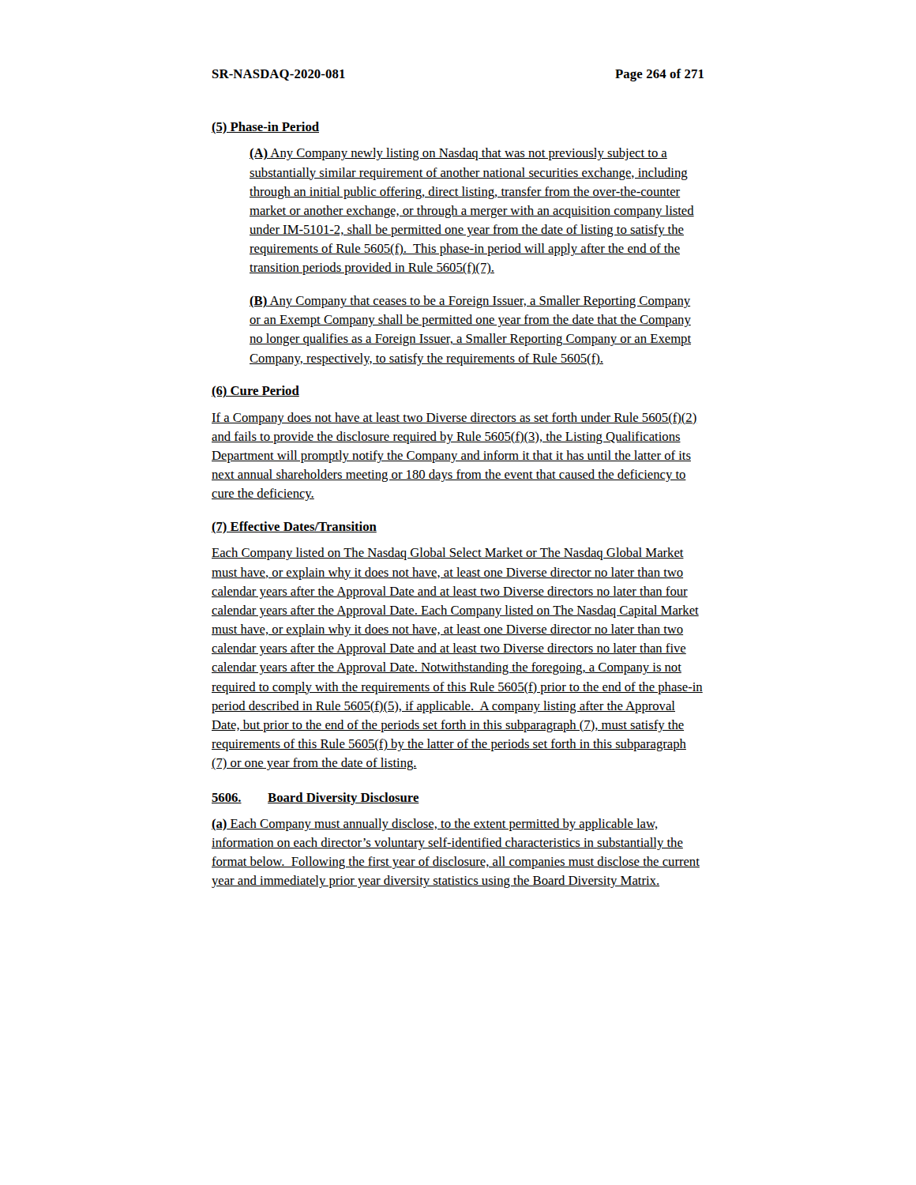SR-NASDAQ-2020-081 Page 264 of 271
(5) Phase-in Period
(A) Any Company newly listing on Nasdaq that was not previously subject to a substantially similar requirement of another national securities exchange, including through an initial public offering, direct listing, transfer from the over-the-counter market or another exchange, or through a merger with an acquisition company listed under IM-5101-2, shall be permitted one year from the date of listing to satisfy the requirements of Rule 5605(f). This phase-in period will apply after the end of the transition periods provided in Rule 5605(f)(7).
(B) Any Company that ceases to be a Foreign Issuer, a Smaller Reporting Company or an Exempt Company shall be permitted one year from the date that the Company no longer qualifies as a Foreign Issuer, a Smaller Reporting Company or an Exempt Company, respectively, to satisfy the requirements of Rule 5605(f).
(6) Cure Period
If a Company does not have at least two Diverse directors as set forth under Rule 5605(f)(2) and fails to provide the disclosure required by Rule 5605(f)(3), the Listing Qualifications Department will promptly notify the Company and inform it that it has until the latter of its next annual shareholders meeting or 180 days from the event that caused the deficiency to cure the deficiency.
(7) Effective Dates/Transition
Each Company listed on The Nasdaq Global Select Market or The Nasdaq Global Market must have, or explain why it does not have, at least one Diverse director no later than two calendar years after the Approval Date and at least two Diverse directors no later than four calendar years after the Approval Date. Each Company listed on The Nasdaq Capital Market must have, or explain why it does not have, at least one Diverse director no later than two calendar years after the Approval Date and at least two Diverse directors no later than five calendar years after the Approval Date. Notwithstanding the foregoing, a Company is not required to comply with the requirements of this Rule 5605(f) prior to the end of the phase-in period described in Rule 5605(f)(5), if applicable. A company listing after the Approval Date, but prior to the end of the periods set forth in this subparagraph (7), must satisfy the requirements of this Rule 5605(f) by the latter of the periods set forth in this subparagraph (7) or one year from the date of listing.
5606. Board Diversity Disclosure
(a) Each Company must annually disclose, to the extent permitted by applicable law, information on each director’s voluntary self-identified characteristics in substantially the format below. Following the first year of disclosure, all companies must disclose the current year and immediately prior year diversity statistics using the Board Diversity Matrix.